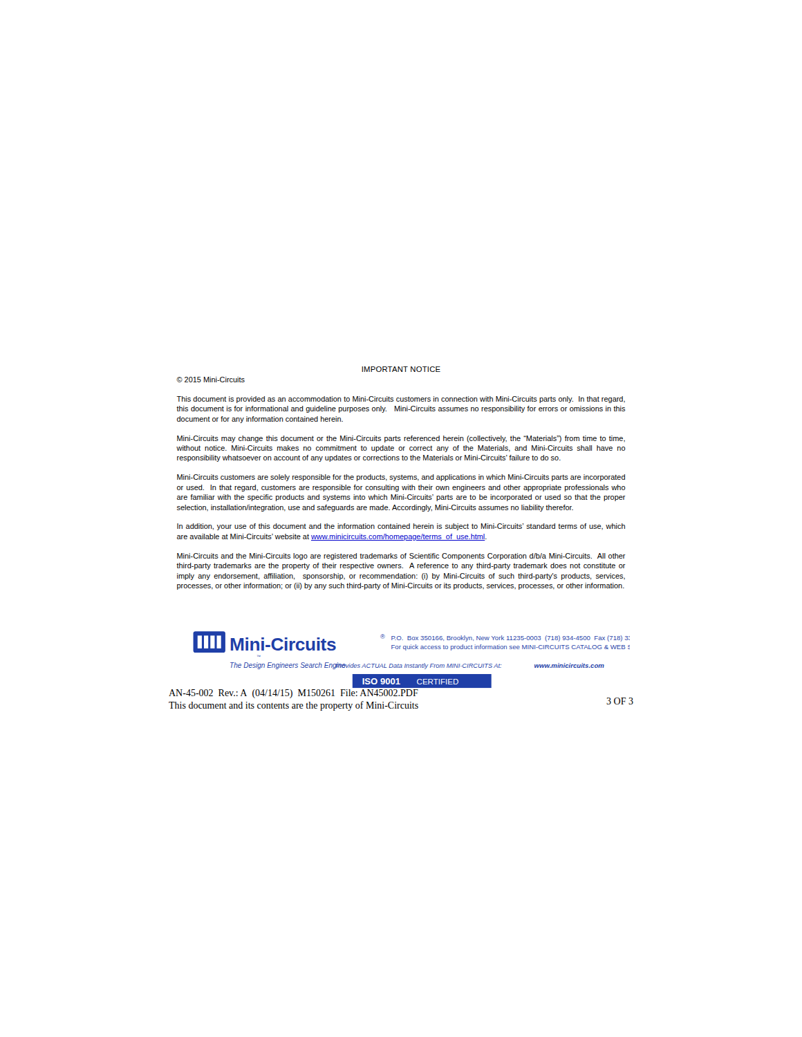IMPORTANT NOTICE
© 2015 Mini-Circuits
This document is provided as an accommodation to Mini-Circuits customers in connection with Mini-Circuits parts only. In that regard, this document is for informational and guideline purposes only. Mini-Circuits assumes no responsibility for errors or omissions in this document or for any information contained herein.
Mini-Circuits may change this document or the Mini-Circuits parts referenced herein (collectively, the “Materials”) from time to time, without notice. Mini-Circuits makes no commitment to update or correct any of the Materials, and Mini-Circuits shall have no responsibility whatsoever on account of any updates or corrections to the Materials or Mini-Circuits’ failure to do so.
Mini-Circuits customers are solely responsible for the products, systems, and applications in which Mini-Circuits parts are incorporated or used. In that regard, customers are responsible for consulting with their own engineers and other appropriate professionals who are familiar with the specific products and systems into which Mini-Circuits’ parts are to be incorporated or used so that the proper selection, installation/integration, use and safeguards are made. Accordingly, Mini-Circuits assumes no liability therefor.
In addition, your use of this document and the information contained herein is subject to Mini-Circuits’ standard terms of use, which are available at Mini-Circuits’ website at www.minicircuits.com/homepage/terms_of_use.html.
Mini-Circuits and the Mini-Circuits logo are registered trademarks of Scientific Components Corporation d/b/a Mini-Circuits. All other third-party trademarks are the property of their respective owners. A reference to any third-party trademark does not constitute or imply any endorsement, affiliation, sponsorship, or recommendation: (i) by Mini-Circuits of such third-party's products, services, processes, or other information; or (ii) by any such third-party of Mini-Circuits or its products, services, processes, or other information.
Mini-Circuits ® ™ P.O. Box 350166, Brooklyn, New York 11235-0003 (718) 934-4500 Fax (718) 332-4661 For quick access to product information see MINI-CIRCUITS CATALOG & WEB SITE The Design Engineers Search Engine Provides ACTUAL Data Instantly From MINI-CIRCUITS At: www.minicircuits.com ISO 9001 CERTIFIED
AN-45-002 Rev.: A (04/14/15) M150261 File: AN45002.PDF
This document and its contents are the property of Mini-Circuits
3 OF 3